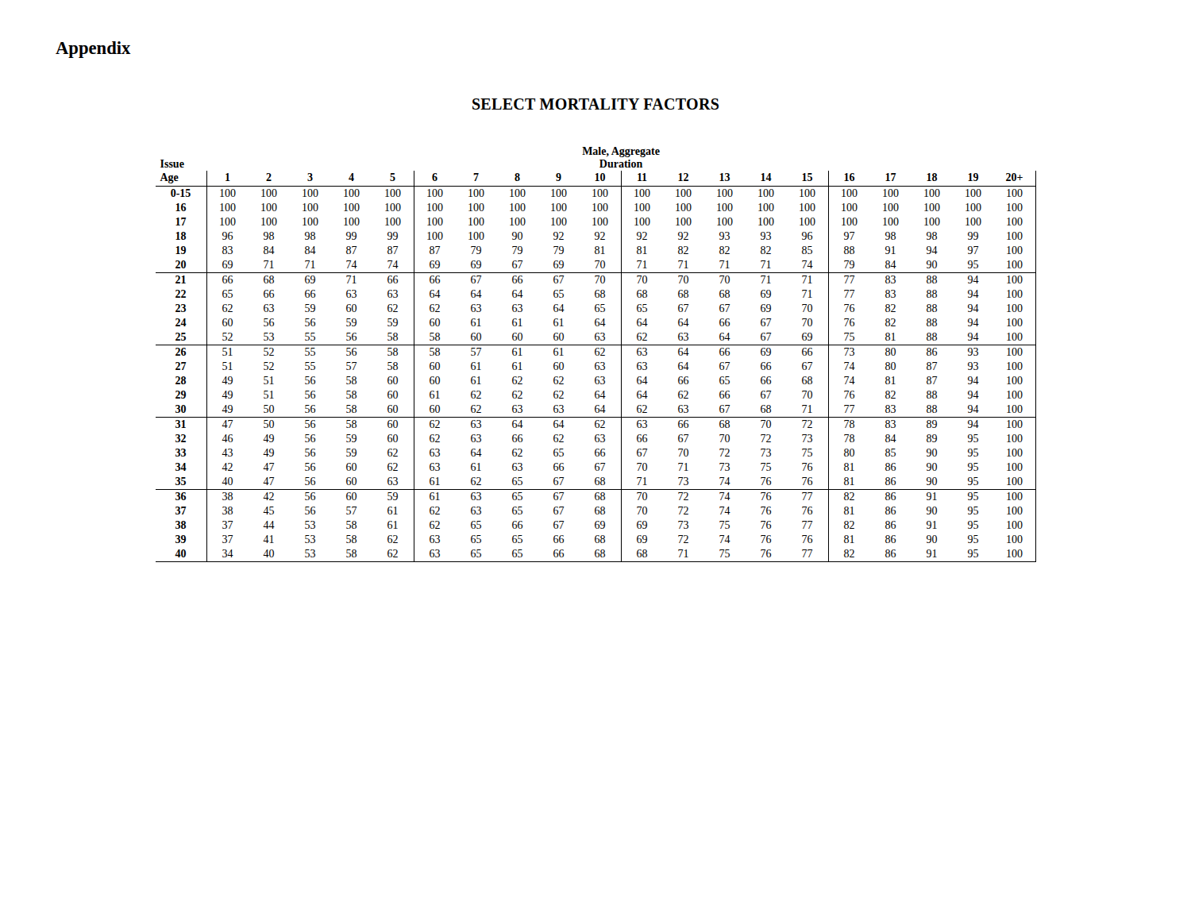Appendix
SELECT MORTALITY FACTORS
| | Male, Aggregate |
| Issue | Duration |
| Age | 1 | 2 | 3 | 4 | 5 | 6 | 7 | 8 | 9 | 10 | 11 | 12 | 13 | 14 | 15 | 16 | 17 | 18 | 19 | 20+ |
| 0-15 | 100 | 100 | 100 | 100 | 100 | 100 | 100 | 100 | 100 | 100 | 100 | 100 | 100 | 100 | 100 | 100 | 100 | 100 | 100 | 100 |
| 16 | 100 | 100 | 100 | 100 | 100 | 100 | 100 | 100 | 100 | 100 | 100 | 100 | 100 | 100 | 100 | 100 | 100 | 100 | 100 | 100 |
| 17 | 100 | 100 | 100 | 100 | 100 | 100 | 100 | 100 | 100 | 100 | 100 | 100 | 100 | 100 | 100 | 100 | 100 | 100 | 100 | 100 |
| 18 | 96 | 98 | 98 | 99 | 99 | 100 | 100 | 90 | 92 | 92 | 92 | 92 | 93 | 93 | 96 | 97 | 98 | 98 | 99 | 100 |
| 19 | 83 | 84 | 84 | 87 | 87 | 87 | 79 | 79 | 79 | 81 | 81 | 82 | 82 | 82 | 85 | 88 | 91 | 94 | 97 | 100 |
| 20 | 69 | 71 | 71 | 74 | 74 | 69 | 69 | 67 | 69 | 70 | 71 | 71 | 71 | 71 | 74 | 79 | 84 | 90 | 95 | 100 |
| 21 | 66 | 68 | 69 | 71 | 66 | 66 | 67 | 66 | 67 | 70 | 70 | 70 | 70 | 71 | 71 | 77 | 83 | 88 | 94 | 100 |
| 22 | 65 | 66 | 66 | 63 | 63 | 64 | 64 | 64 | 65 | 68 | 68 | 68 | 68 | 69 | 71 | 77 | 83 | 88 | 94 | 100 |
| 23 | 62 | 63 | 59 | 60 | 62 | 62 | 63 | 63 | 64 | 65 | 65 | 67 | 67 | 69 | 70 | 76 | 82 | 88 | 94 | 100 |
| 24 | 60 | 56 | 56 | 59 | 59 | 60 | 61 | 61 | 61 | 64 | 64 | 64 | 66 | 67 | 70 | 76 | 82 | 88 | 94 | 100 |
| 25 | 52 | 53 | 55 | 56 | 58 | 58 | 60 | 60 | 60 | 63 | 62 | 63 | 64 | 67 | 69 | 75 | 81 | 88 | 94 | 100 |
| 26 | 51 | 52 | 55 | 56 | 58 | 58 | 57 | 61 | 61 | 62 | 63 | 64 | 66 | 69 | 66 | 73 | 80 | 86 | 93 | 100 |
| 27 | 51 | 52 | 55 | 57 | 58 | 60 | 61 | 61 | 60 | 63 | 63 | 64 | 67 | 66 | 67 | 74 | 80 | 87 | 93 | 100 |
| 28 | 49 | 51 | 56 | 58 | 60 | 60 | 61 | 62 | 62 | 63 | 64 | 66 | 65 | 66 | 68 | 74 | 81 | 87 | 94 | 100 |
| 29 | 49 | 51 | 56 | 58 | 60 | 61 | 62 | 62 | 62 | 64 | 64 | 62 | 66 | 67 | 70 | 76 | 82 | 88 | 94 | 100 |
| 30 | 49 | 50 | 56 | 58 | 60 | 60 | 62 | 63 | 63 | 64 | 62 | 63 | 67 | 68 | 71 | 77 | 83 | 88 | 94 | 100 |
| 31 | 47 | 50 | 56 | 58 | 60 | 62 | 63 | 64 | 64 | 62 | 63 | 66 | 68 | 70 | 72 | 78 | 83 | 89 | 94 | 100 |
| 32 | 46 | 49 | 56 | 59 | 60 | 62 | 63 | 66 | 62 | 63 | 66 | 67 | 70 | 72 | 73 | 78 | 84 | 89 | 95 | 100 |
| 33 | 43 | 49 | 56 | 59 | 62 | 63 | 64 | 62 | 65 | 66 | 67 | 70 | 72 | 73 | 75 | 80 | 85 | 90 | 95 | 100 |
| 34 | 42 | 47 | 56 | 60 | 62 | 63 | 61 | 63 | 66 | 67 | 70 | 71 | 73 | 75 | 76 | 81 | 86 | 90 | 95 | 100 |
| 35 | 40 | 47 | 56 | 60 | 63 | 61 | 62 | 65 | 67 | 68 | 71 | 73 | 74 | 76 | 76 | 81 | 86 | 90 | 95 | 100 |
| 36 | 38 | 42 | 56 | 60 | 59 | 61 | 63 | 65 | 67 | 68 | 70 | 72 | 74 | 76 | 77 | 82 | 86 | 91 | 95 | 100 |
| 37 | 38 | 45 | 56 | 57 | 61 | 62 | 63 | 65 | 67 | 68 | 70 | 72 | 74 | 76 | 76 | 81 | 86 | 90 | 95 | 100 |
| 38 | 37 | 44 | 53 | 58 | 61 | 62 | 65 | 66 | 67 | 69 | 69 | 73 | 75 | 76 | 77 | 82 | 86 | 91 | 95 | 100 |
| 39 | 37 | 41 | 53 | 58 | 62 | 63 | 65 | 65 | 66 | 68 | 69 | 72 | 74 | 76 | 76 | 81 | 86 | 90 | 95 | 100 |
| 40 | 34 | 40 | 53 | 58 | 62 | 63 | 65 | 65 | 66 | 68 | 68 | 71 | 75 | 76 | 77 | 82 | 86 | 91 | 95 | 100 |